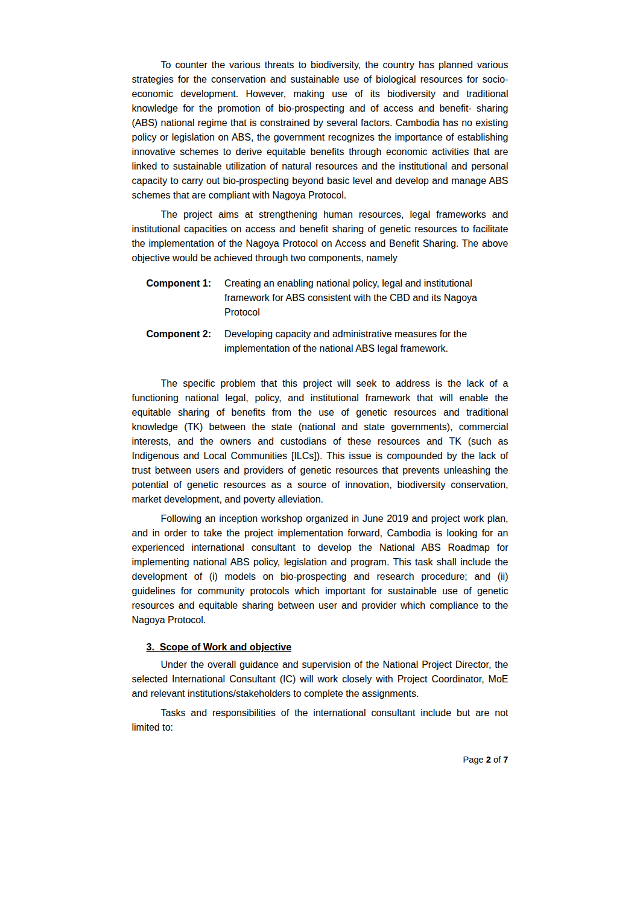To counter the various threats to biodiversity, the country has planned various strategies for the conservation and sustainable use of biological resources for socio-economic development. However, making use of its biodiversity and traditional knowledge for the promotion of bio-prospecting and of access and benefit- sharing (ABS) national regime that is constrained by several factors. Cambodia has no existing policy or legislation on ABS, the government recognizes the importance of establishing innovative schemes to derive equitable benefits through economic activities that are linked to sustainable utilization of natural resources and the institutional and personal capacity to carry out bio-prospecting beyond basic level and develop and manage ABS schemes that are compliant with Nagoya Protocol.
The project aims at strengthening human resources, legal frameworks and institutional capacities on access and benefit sharing of genetic resources to facilitate the implementation of the Nagoya Protocol on Access and Benefit Sharing. The above objective would be achieved through two components, namely
Component 1:
Creating an enabling national policy, legal and institutional framework for ABS consistent with the CBD and its Nagoya Protocol
Component 2:
Developing capacity and administrative measures for the implementation of the national ABS legal framework.
The specific problem that this project will seek to address is the lack of a functioning national legal, policy, and institutional framework that will enable the equitable sharing of benefits from the use of genetic resources and traditional knowledge (TK) between the state (national and state governments), commercial interests, and the owners and custodians of these resources and TK (such as Indigenous and Local Communities [ILCs]). This issue is compounded by the lack of trust between users and providers of genetic resources that prevents unleashing the potential of genetic resources as a source of innovation, biodiversity conservation, market development, and poverty alleviation.
Following an inception workshop organized in June 2019 and project work plan, and in order to take the project implementation forward, Cambodia is looking for an experienced international consultant to develop the National ABS Roadmap for implementing national ABS policy, legislation and program. This task shall include the development of (i) models on bio-prospecting and research procedure; and (ii) guidelines for community protocols which important for sustainable use of genetic resources and equitable sharing between user and provider which compliance to the Nagoya Protocol.
3. Scope of Work and objective
Under the overall guidance and supervision of the National Project Director, the selected International Consultant (IC) will work closely with Project Coordinator, MoE and relevant institutions/stakeholders to complete the assignments.
Tasks and responsibilities of the international consultant include but are not limited to:
Page 2 of 7